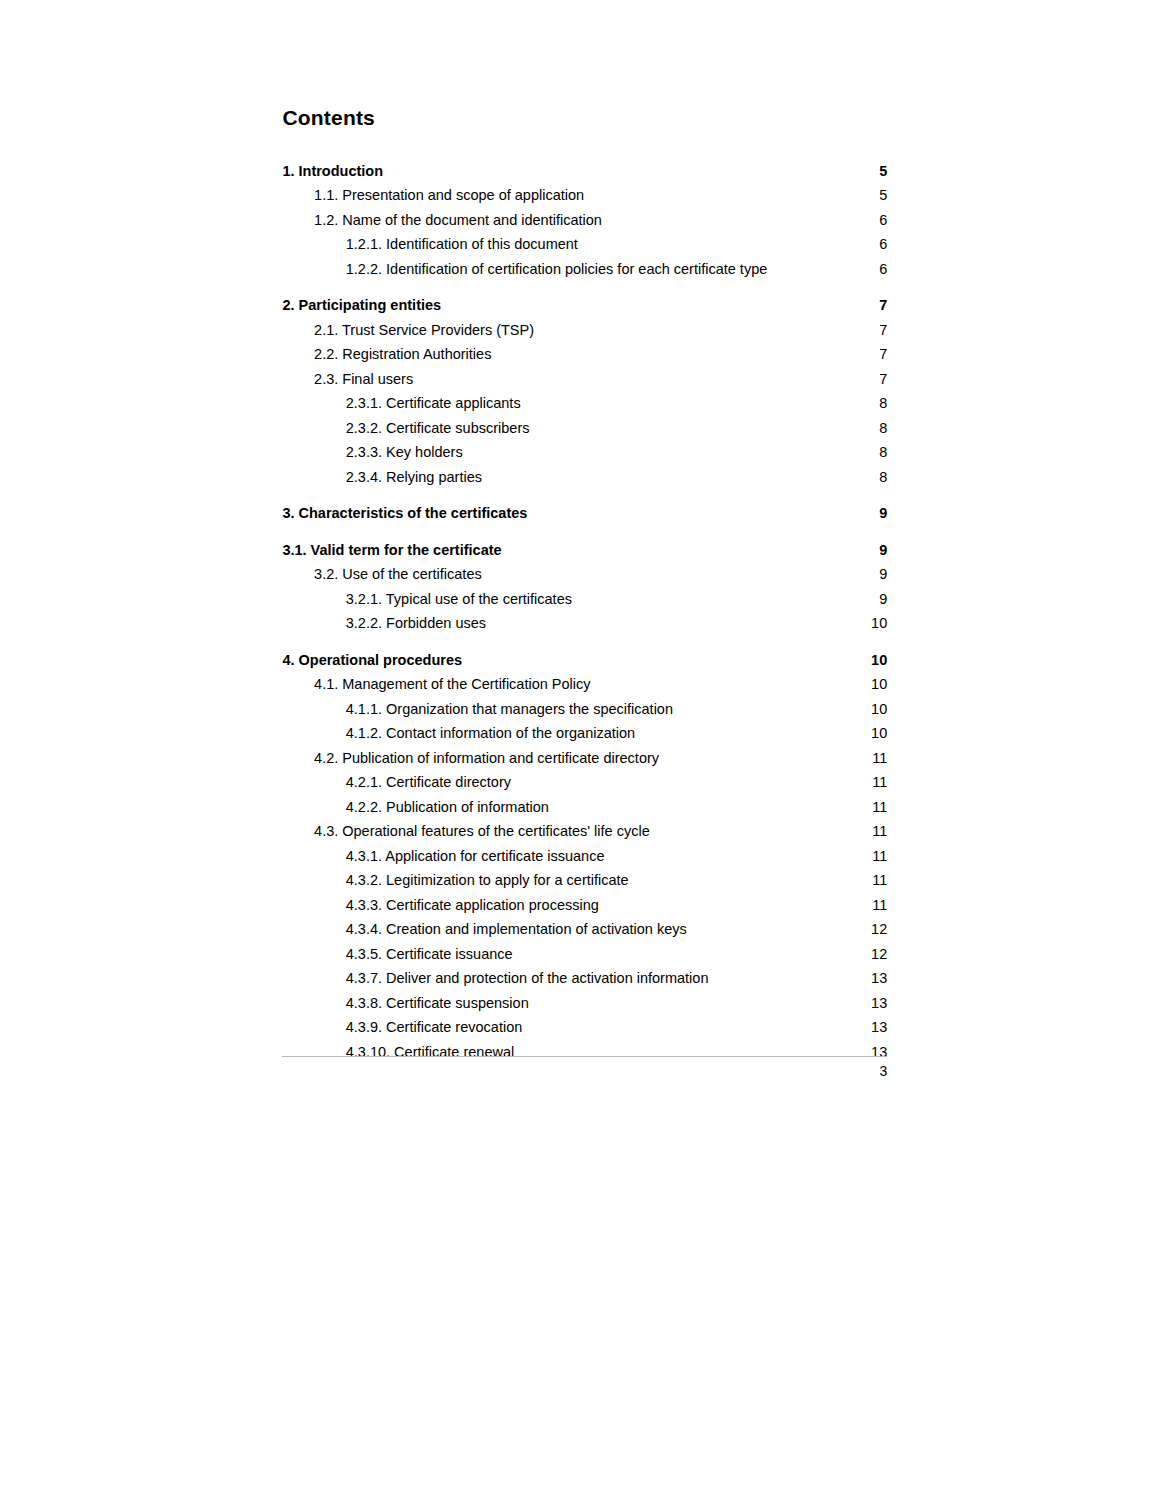Contents
1. Introduction 5
1.1. Presentation and scope of application 5
1.2. Name of the document and identification 6
1.2.1. Identification of this document 6
1.2.2. Identification of certification policies for each certificate type 6
2. Participating entities 7
2.1. Trust Service Providers (TSP) 7
2.2. Registration Authorities 7
2.3. Final users 7
2.3.1. Certificate applicants 8
2.3.2. Certificate subscribers 8
2.3.3. Key holders 8
2.3.4. Relying parties 8
3. Characteristics of the certificates 9
3.1. Valid term for the certificate 9
3.2. Use of the certificates 9
3.2.1. Typical use of the certificates 9
3.2.2. Forbidden uses 10
4. Operational procedures 10
4.1. Management of the Certification Policy 10
4.1.1. Organization that managers the specification 10
4.1.2. Contact information of the organization 10
4.2. Publication of information and certificate directory 11
4.2.1. Certificate directory 11
4.2.2. Publication of information 11
4.3. Operational features of the certificates' life cycle 11
4.3.1. Application for certificate issuance 11
4.3.2. Legitimization to apply for a certificate 11
4.3.3. Certificate application processing 11
4.3.4. Creation and implementation of activation keys 12
4.3.5. Certificate issuance 12
4.3.7. Deliver and protection of the activation information 13
4.3.8. Certificate suspension 13
4.3.9. Certificate revocation 13
4.3.10. Certificate renewal 13
3